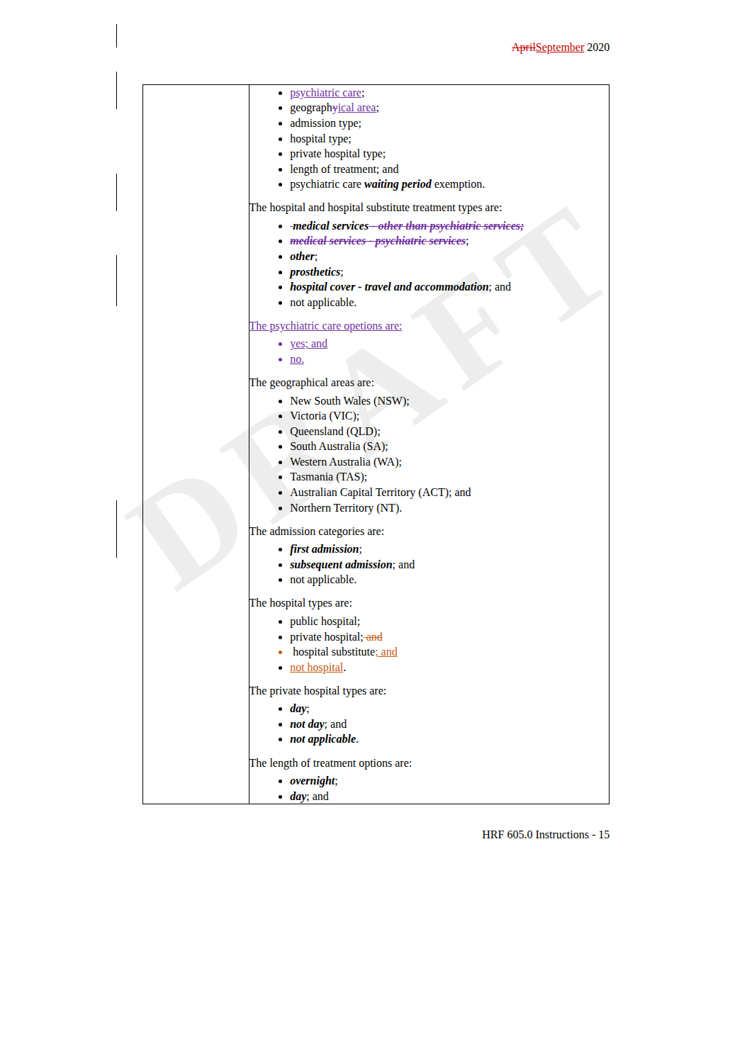DRAFT
April September 2020
| | psychiatric care ; geograph y ical area ; admission type; hospital type; private hospital type; length of treatment; and psychiatric care waiting period exemption. The hospital and hospital substitute treatment types are: medical services - other than psychiatric services ; medical services - psychiatric services ; other ; prosthetics ; hospital cover - travel and accommodation ; and not applicable. The psychiatric care opetions are: yes; and no. The geographical areas are: New South Wales (NSW); Victoria (VIC); Queensland (QLD); South Australia (SA); Western Australia (WA); Tasmania (TAS); Australian Capital Territory (ACT); and Northern Territory (NT). The admission categories are: first admission ; subsequent admission ; and not applicable. The hospital types are: public hospital; private hospital; and hospital substitute ; and not hospital . The private hospital types are: day ; not day ; and not applicable . The length of treatment options are: overnight ; day ; and |
HRF 605.0 Instructions - 15